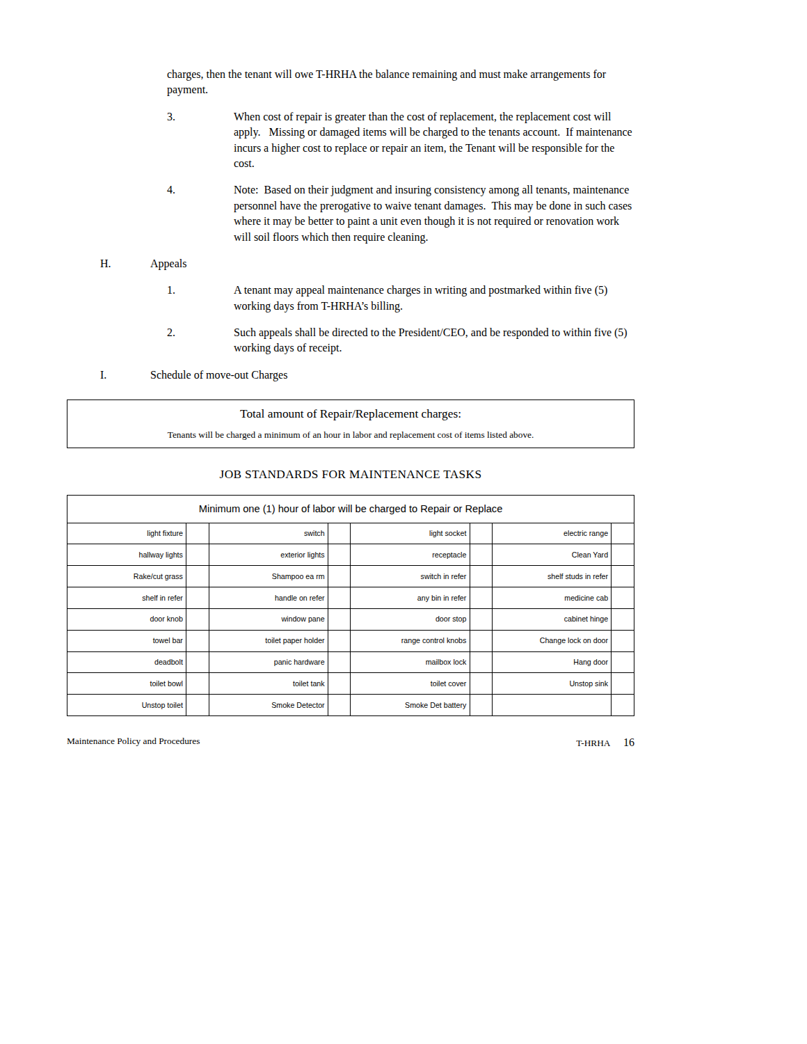charges, then the tenant will owe T-HRHA the balance remaining and must make arrangements for payment.
3.
When cost of repair is greater than the cost of replacement, the replacement cost will apply. Missing or damaged items will be charged to the tenants account. If maintenance incurs a higher cost to replace or repair an item, the Tenant will be responsible for the cost.
4.
Note: Based on their judgment and insuring consistency among all tenants, maintenance personnel have the prerogative to waive tenant damages. This may be done in such cases where it may be better to paint a unit even though it is not required or renovation work will soil floors which then require cleaning.
H.
Appeals
1.
A tenant may appeal maintenance charges in writing and postmarked within five (5) working days from T-HRHA’s billing.
2.
Such appeals shall be directed to the President/CEO, and be responded to within five (5) working days of receipt.
I.
Schedule of move-out Charges
Total amount of Repair/Replacement charges:
Tenants will be charged a minimum of an hour in labor and replacement cost of items listed above.
JOB STANDARDS FOR MAINTENANCE TASKS
| Minimum one (1) hour of labor will be charged to Repair or Replace |
| --- |
| light fixture | | switch | | light socket | | electric range | |
| hallway lights | | exterior lights | | receptacle | | Clean Yard | |
| Rake/cut grass | | Shampoo ea rm | | switch in refer | | shelf studs in refer | |
| shelf in refer | | handle on refer | | any bin in refer | | medicine cab | |
| door knob | | window pane | | door stop | | cabinet hinge | |
| towel bar | | toilet paper holder | | range control knobs | | Change lock on door | |
| deadbolt | | panic hardware | | mailbox lock | | Hang door | |
| toilet bowl | | toilet tank | | toilet cover | | Unstop sink | |
| Unstop toilet | | Smoke Detector | | Smoke Det battery | | | |
Maintenance Policy and Procedures
T-HRHA 16